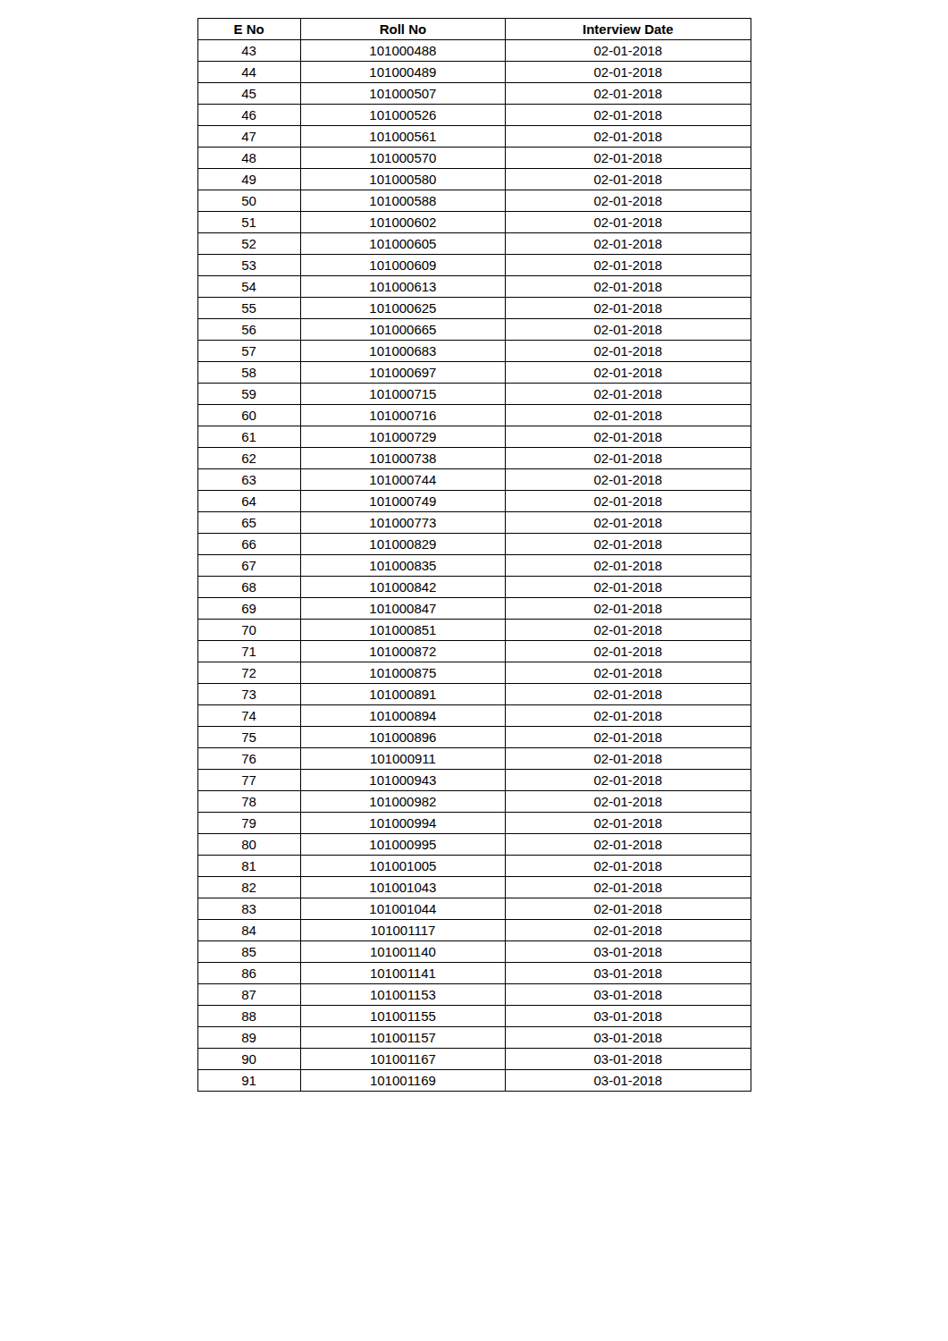| E No | Roll No | Interview Date |
| --- | --- | --- |
| 43 | 101000488 | 02-01-2018 |
| 44 | 101000489 | 02-01-2018 |
| 45 | 101000507 | 02-01-2018 |
| 46 | 101000526 | 02-01-2018 |
| 47 | 101000561 | 02-01-2018 |
| 48 | 101000570 | 02-01-2018 |
| 49 | 101000580 | 02-01-2018 |
| 50 | 101000588 | 02-01-2018 |
| 51 | 101000602 | 02-01-2018 |
| 52 | 101000605 | 02-01-2018 |
| 53 | 101000609 | 02-01-2018 |
| 54 | 101000613 | 02-01-2018 |
| 55 | 101000625 | 02-01-2018 |
| 56 | 101000665 | 02-01-2018 |
| 57 | 101000683 | 02-01-2018 |
| 58 | 101000697 | 02-01-2018 |
| 59 | 101000715 | 02-01-2018 |
| 60 | 101000716 | 02-01-2018 |
| 61 | 101000729 | 02-01-2018 |
| 62 | 101000738 | 02-01-2018 |
| 63 | 101000744 | 02-01-2018 |
| 64 | 101000749 | 02-01-2018 |
| 65 | 101000773 | 02-01-2018 |
| 66 | 101000829 | 02-01-2018 |
| 67 | 101000835 | 02-01-2018 |
| 68 | 101000842 | 02-01-2018 |
| 69 | 101000847 | 02-01-2018 |
| 70 | 101000851 | 02-01-2018 |
| 71 | 101000872 | 02-01-2018 |
| 72 | 101000875 | 02-01-2018 |
| 73 | 101000891 | 02-01-2018 |
| 74 | 101000894 | 02-01-2018 |
| 75 | 101000896 | 02-01-2018 |
| 76 | 101000911 | 02-01-2018 |
| 77 | 101000943 | 02-01-2018 |
| 78 | 101000982 | 02-01-2018 |
| 79 | 101000994 | 02-01-2018 |
| 80 | 101000995 | 02-01-2018 |
| 81 | 101001005 | 02-01-2018 |
| 82 | 101001043 | 02-01-2018 |
| 83 | 101001044 | 02-01-2018 |
| 84 | 101001117 | 02-01-2018 |
| 85 | 101001140 | 03-01-2018 |
| 86 | 101001141 | 03-01-2018 |
| 87 | 101001153 | 03-01-2018 |
| 88 | 101001155 | 03-01-2018 |
| 89 | 101001157 | 03-01-2018 |
| 90 | 101001167 | 03-01-2018 |
| 91 | 101001169 | 03-01-2018 |